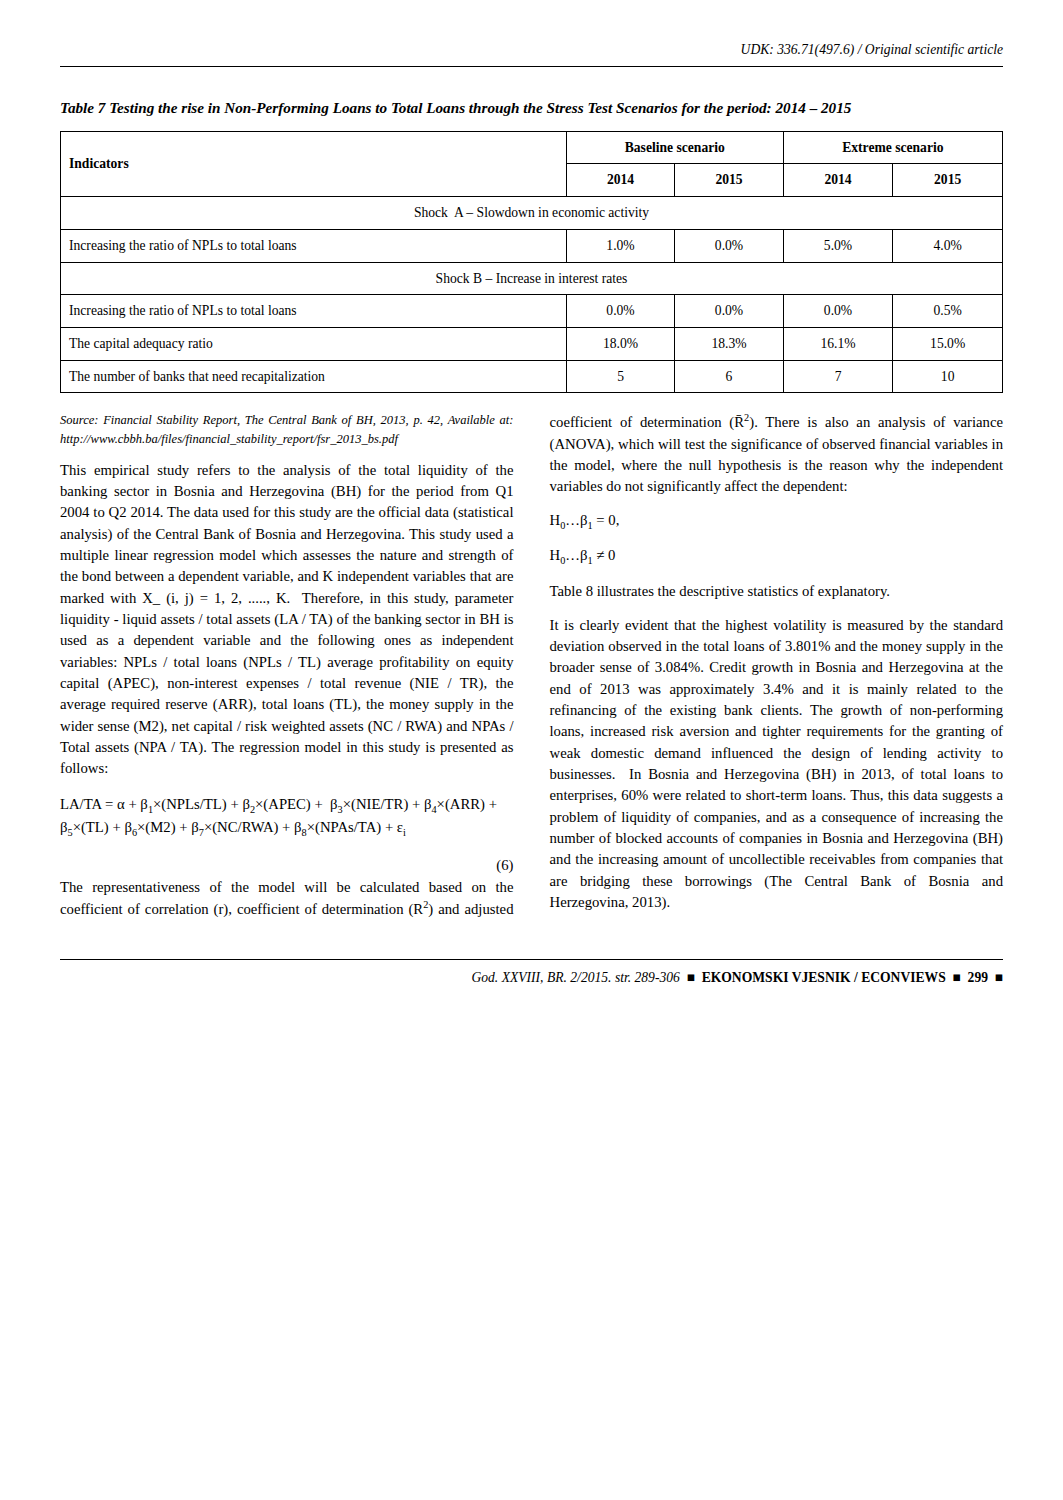UDK: 336.71(497.6) / Original scientific article
Table 7 Testing the rise in Non-Performing Loans to Total Loans through the Stress Test Scenarios for the period: 2014 – 2015
| Indicators | Baseline scenario | Extreme scenario |
| --- | --- | --- |
| 2014 | 2015 | 2014 | 2015 |
| Shock A – Slowdown in economic activity |
| Increasing the ratio of NPLs to total loans | 1.0% | 0.0% | 5.0% | 4.0% |
| Shock B – Increase in interest rates |
| Increasing the ratio of NPLs to total loans | 0.0% | 0.0% | 0.0% | 0.5% |
| The capital adequacy ratio | 18.0% | 18.3% | 16.1% | 15.0% |
| The number of banks that need recapitalization | 5 | 6 | 7 | 10 |
Source: Financial Stability Report, The Central Bank of BH, 2013, p. 42, Available at: http://www.cbbh.ba/files/financial_stability_report/fsr_2013_bs.pdf
This empirical study refers to the analysis of the total liquidity of the banking sector in Bosnia and Herzegovina (BH) for the period from Q1 2004 to Q2 2014. The data used for this study are the official data (statistical analysis) of the Central Bank of Bosnia and Herzegovina. This study used a multiple linear regression model which assesses the nature and strength of the bond between a dependent variable, and K independent variables that are marked with X_ (i, j) = 1, 2, ....., K. Therefore, in this study, parameter liquidity - liquid assets / total assets (LA / TA) of the banking sector in BH is used as a dependent variable and the following ones as independent variables: NPLs / total loans (NPLs / TL) average profitability on equity capital (APEC), non-interest expenses / total revenue (NIE / TR), the average required reserve (ARR), total loans (TL), the money supply in the wider sense (M2), net capital / risk weighted assets (NC / RWA) and NPAs / Total assets (NPA / TA). The regression model in this study is presented as follows:
LA/TA = α + β1×(NPLs/TL) + β2×(APEC) + β3×(NIE/TR) + β4×(ARR) + β5×(TL) + β6×(M2) + β7×(NC/RWA) + β8×(NPAs/TA) + εi
(6)
The representativeness of the model will be calculated based on the coefficient of correlation (r), coefficient of determination (R2) and adjusted coefficient of determination (R̄2). There is also an analysis of variance (ANOVA), which will test the significance of observed financial variables in the model, where the null hypothesis is the reason why the independent variables do not significantly affect the dependent:
H0…β1 = 0,
H0…β1 ≠ 0
Table 8 illustrates the descriptive statistics of explanatory.
It is clearly evident that the highest volatility is measured by the standard deviation observed in the total loans of 3.801% and the money supply in the broader sense of 3.084%. Credit growth in Bosnia and Herzegovina at the end of 2013 was approximately 3.4% and it is mainly related to the refinancing of the existing bank clients. The growth of non-performing loans, increased risk aversion and tighter requirements for the granting of weak domestic demand influenced the design of lending activity to businesses. In Bosnia and Herzegovina (BH) in 2013, of total loans to enterprises, 60% were related to short-term loans. Thus, this data suggests a problem of liquidity of companies, and as a consequence of increasing the number of blocked accounts of companies in Bosnia and Herzegovina (BH) and the increasing amount of uncollectible receivables from companies that are bridging these borrowings (The Central Bank of Bosnia and Herzegovina, 2013).
God. XXVIII, BR. 2/2015. str. 289-306 ■ EKONOMSKI VJESNIK / ECONVIEWS ■ 299 ■